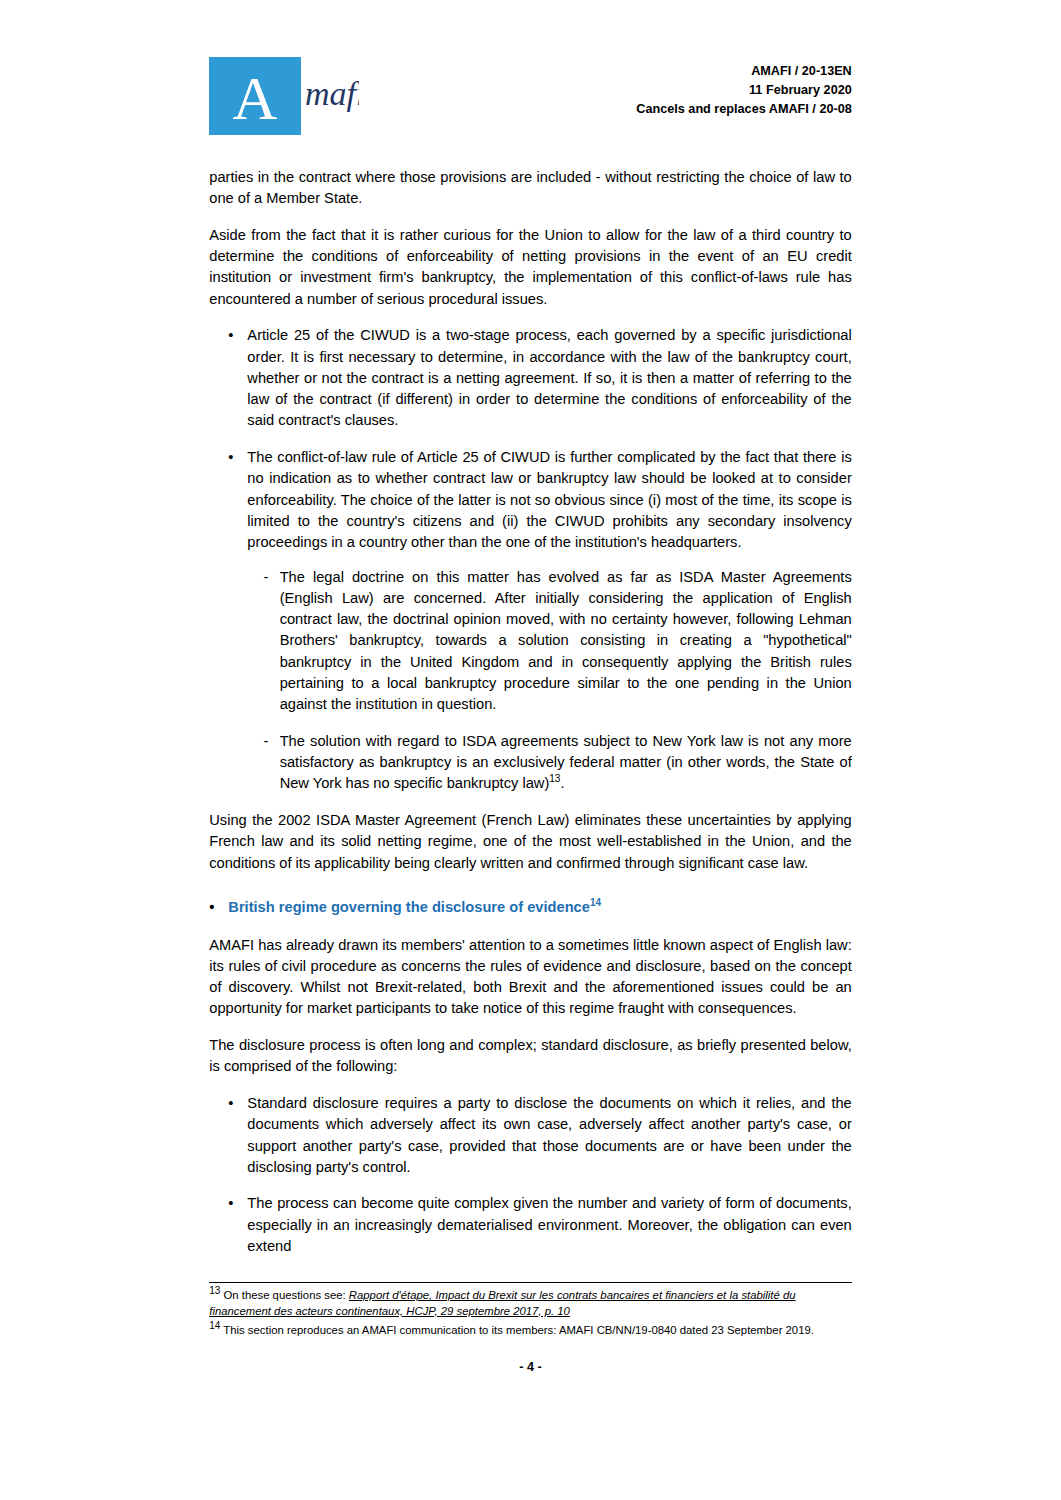A mafi
AMAFI / 20-13EN
11 February 2020
Cancels and replaces AMAFI / 20-08
parties in the contract where those provisions are included - without restricting the choice of law to one of a Member State.
Aside from the fact that it is rather curious for the Union to allow for the law of a third country to determine the conditions of enforceability of netting provisions in the event of an EU credit institution or investment firm's bankruptcy, the implementation of this conflict-of-laws rule has encountered a number of serious procedural issues.
Article 25 of the CIWUD is a two-stage process, each governed by a specific jurisdictional order. It is first necessary to determine, in accordance with the law of the bankruptcy court, whether or not the contract is a netting agreement. If so, it is then a matter of referring to the law of the contract (if different) in order to determine the conditions of enforceability of the said contract's clauses.
The conflict-of-law rule of Article 25 of CIWUD is further complicated by the fact that there is no indication as to whether contract law or bankruptcy law should be looked at to consider enforceability. The choice of the latter is not so obvious since (i) most of the time, its scope is limited to the country's citizens and (ii) the CIWUD prohibits any secondary insolvency proceedings in a country other than the one of the institution's headquarters.
The legal doctrine on this matter has evolved as far as ISDA Master Agreements (English Law) are concerned. After initially considering the application of English contract law, the doctrinal opinion moved, with no certainty however, following Lehman Brothers' bankruptcy, towards a solution consisting in creating a "hypothetical" bankruptcy in the United Kingdom and in consequently applying the British rules pertaining to a local bankruptcy procedure similar to the one pending in the Union against the institution in question.
The solution with regard to ISDA agreements subject to New York law is not any more satisfactory as bankruptcy is an exclusively federal matter (in other words, the State of New York has no specific bankruptcy law)13.
Using the 2002 ISDA Master Agreement (French Law) eliminates these uncertainties by applying French law and its solid netting regime, one of the most well-established in the Union, and the conditions of its applicability being clearly written and confirmed through significant case law.
British regime governing the disclosure of evidence14
AMAFI has already drawn its members' attention to a sometimes little known aspect of English law: its rules of civil procedure as concerns the rules of evidence and disclosure, based on the concept of discovery. Whilst not Brexit-related, both Brexit and the aforementioned issues could be an opportunity for market participants to take notice of this regime fraught with consequences.
The disclosure process is often long and complex; standard disclosure, as briefly presented below, is comprised of the following:
Standard disclosure requires a party to disclose the documents on which it relies, and the documents which adversely affect its own case, adversely affect another party's case, or support another party's case, provided that those documents are or have been under the disclosing party's control.
The process can become quite complex given the number and variety of form of documents, especially in an increasingly dematerialised environment. Moreover, the obligation can even extend
13 On these questions see: Rapport d'étape, Impact du Brexit sur les contrats bancaires et financiers et la stabilité du financement des acteurs continentaux, HCJP, 29 septembre 2017, p. 10
14 This section reproduces an AMAFI communication to its members: AMAFI CB/NN/19-0840 dated 23 September 2019.
- 4 -